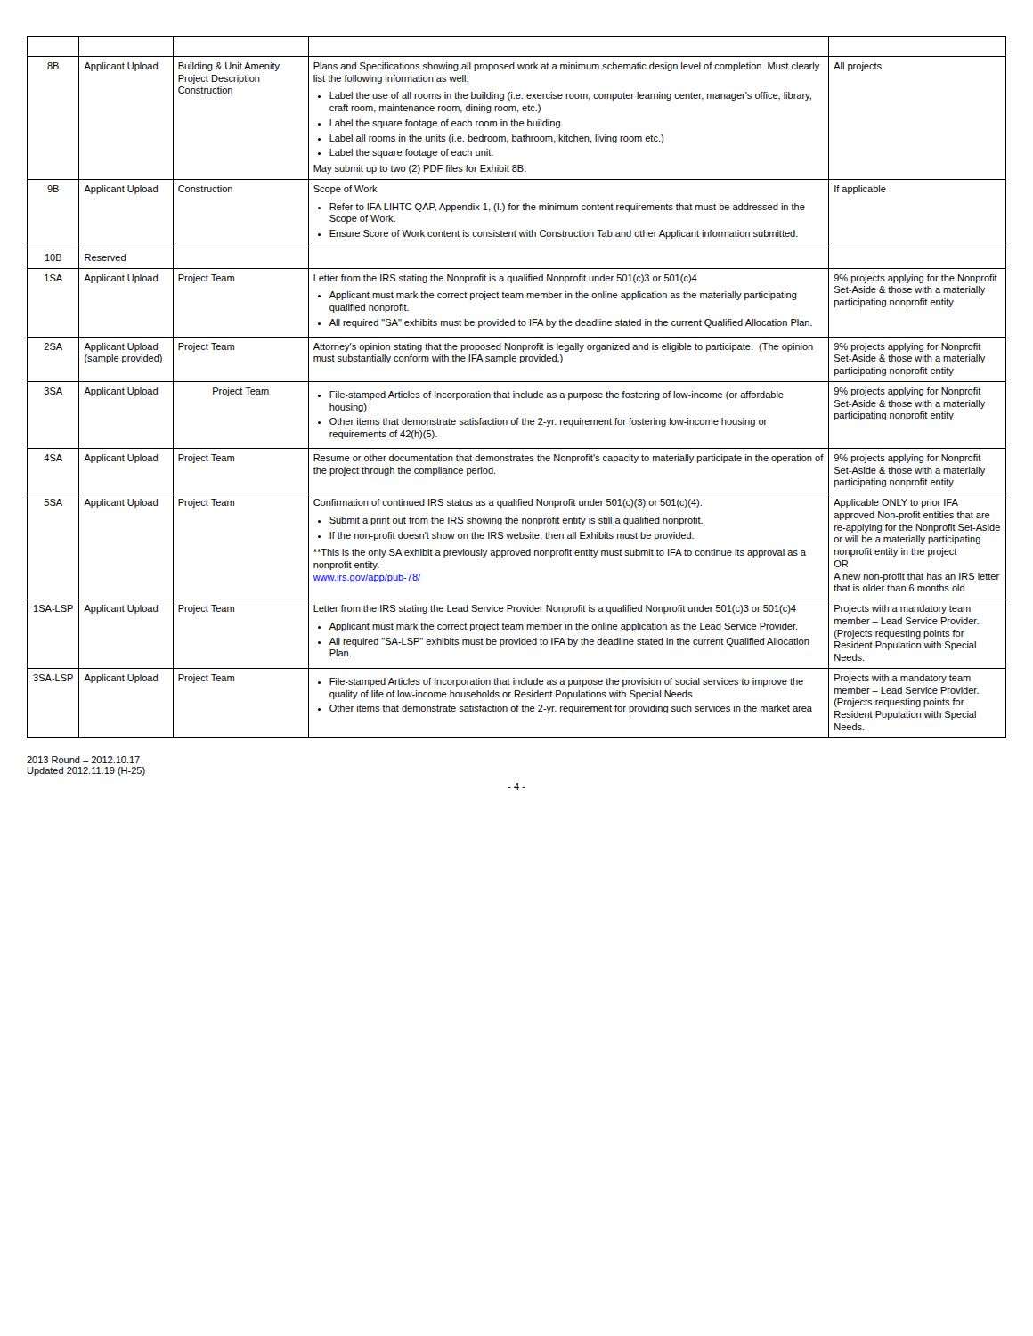| 8B | Applicant Upload | Building & Unit Amenity Project Description Construction | Plans and Specifications showing all proposed work at a minimum schematic design level of completion. Must clearly list the following information as well: Label the use of all rooms in the building (i.e. exercise room, computer learning center, manager's office, library, craft room, maintenance room, dining room, etc.) Label the square footage of each room in the building. Label all rooms in the units (i.e. bedroom, bathroom, kitchen, living room etc.) Label the square footage of each unit. May submit up to two (2) PDF files for Exhibit 8B. | All projects |
| 9B | Applicant Upload | Construction | Scope of Work Refer to IFA LIHTC QAP, Appendix 1, (I.) for the minimum content requirements that must be addressed in the Scope of Work. Ensure Score of Work content is consistent with Construction Tab and other Applicant information submitted. | If applicable |
| 10B | Reserved | | | |
| 1SA | Applicant Upload | Project Team | Letter from the IRS stating the Nonprofit is a qualified Nonprofit under 501(c)3 or 501(c)4 Applicant must mark the correct project team member in the online application as the materially participating qualified nonprofit. All required "SA" exhibits must be provided to IFA by the deadline stated in the current Qualified Allocation Plan. | 9% projects applying for the Nonprofit Set-Aside & those with a materially participating nonprofit entity |
| 2SA | Applicant Upload (sample provided) | Project Team | Attorney's opinion stating that the proposed Nonprofit is legally organized and is eligible to participate. (The opinion must substantially conform with the IFA sample provided.) | 9% projects applying for Nonprofit Set-Aside & those with a materially participating nonprofit entity |
| 3SA | Applicant Upload | Project Team | File-stamped Articles of Incorporation that include as a purpose the fostering of low-income (or affordable housing) Other items that demonstrate satisfaction of the 2-yr. requirement for fostering low-income housing or requirements of 42(h)(5). | 9% projects applying for Nonprofit Set-Aside & those with a materially participating nonprofit entity |
| 4SA | Applicant Upload | Project Team | Resume or other documentation that demonstrates the Nonprofit's capacity to materially participate in the operation of the project through the compliance period. | 9% projects applying for Nonprofit Set-Aside & those with a materially participating nonprofit entity |
| 5SA | Applicant Upload | Project Team | Confirmation of continued IRS status as a qualified Nonprofit under 501(c)(3) or 501(c)(4). Submit a print out from the IRS showing the nonprofit entity is still a qualified nonprofit. If the non-profit doesn't show on the IRS website, then all Exhibits must be provided. **This is the only SA exhibit a previously approved nonprofit entity must submit to IFA to continue its approval as a nonprofit entity. www.irs.gov/app/pub-78/ | Applicable ONLY to prior IFA approved Non-profit entities that are re-applying for the Nonprofit Set-Aside or will be a materially participating nonprofit entity in the project OR A new non-profit that has an IRS letter that is older than 6 months old. |
| 1SA-LSP | Applicant Upload | Project Team | Letter from the IRS stating the Lead Service Provider Nonprofit is a qualified Nonprofit under 501(c)3 or 501(c)4 Applicant must mark the correct project team member in the online application as the Lead Service Provider. All required "SA-LSP" exhibits must be provided to IFA by the deadline stated in the current Qualified Allocation Plan. | Projects with a mandatory team member – Lead Service Provider. (Projects requesting points for Resident Population with Special Needs. |
| 3SA-LSP | Applicant Upload | Project Team | File-stamped Articles of Incorporation that include as a purpose the provision of social services to improve the quality of life of low-income households or Resident Populations with Special Needs Other items that demonstrate satisfaction of the 2-yr. requirement for providing such services in the market area | Projects with a mandatory team member – Lead Service Provider. (Projects requesting points for Resident Population with Special Needs. |
2013 Round – 2012.10.17
Updated 2012.11.19 (H-25)
- 4 -